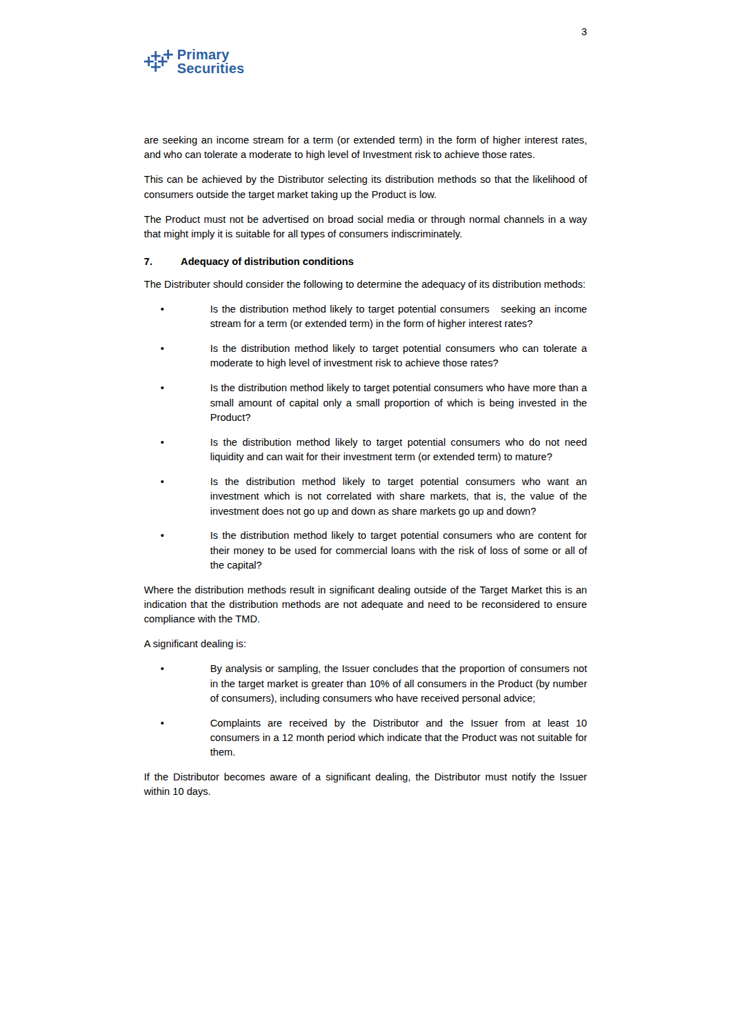3
Primary Securities
are seeking an income stream for a term (or extended term) in the form of higher interest rates, and who can tolerate a moderate to high level of Investment risk to achieve those rates.
This can be achieved by the Distributor selecting its distribution methods so that the likelihood of consumers outside the target market taking up the Product is low.
The Product must not be advertised on broad social media or through normal channels in a way that might imply it is suitable for all types of consumers indiscriminately.
7. Adequacy of distribution conditions
The Distributer should consider the following to determine the adequacy of its distribution methods:
Is the distribution method likely to target potential consumers seeking an income stream for a term (or extended term) in the form of higher interest rates?
Is the distribution method likely to target potential consumers who can tolerate a moderate to high level of investment risk to achieve those rates?
Is the distribution method likely to target potential consumers who have more than a small amount of capital only a small proportion of which is being invested in the Product?
Is the distribution method likely to target potential consumers who do not need liquidity and can wait for their investment term (or extended term) to mature?
Is the distribution method likely to target potential consumers who want an investment which is not correlated with share markets, that is, the value of the investment does not go up and down as share markets go up and down?
Is the distribution method likely to target potential consumers who are content for their money to be used for commercial loans with the risk of loss of some or all of the capital?
Where the distribution methods result in significant dealing outside of the Target Market this is an indication that the distribution methods are not adequate and need to be reconsidered to ensure compliance with the TMD.
A significant dealing is:
By analysis or sampling, the Issuer concludes that the proportion of consumers not in the target market is greater than 10% of all consumers in the Product (by number of consumers), including consumers who have received personal advice;
Complaints are received by the Distributor and the Issuer from at least 10 consumers in a 12 month period which indicate that the Product was not suitable for them.
If the Distributor becomes aware of a significant dealing, the Distributor must notify the Issuer within 10 days.